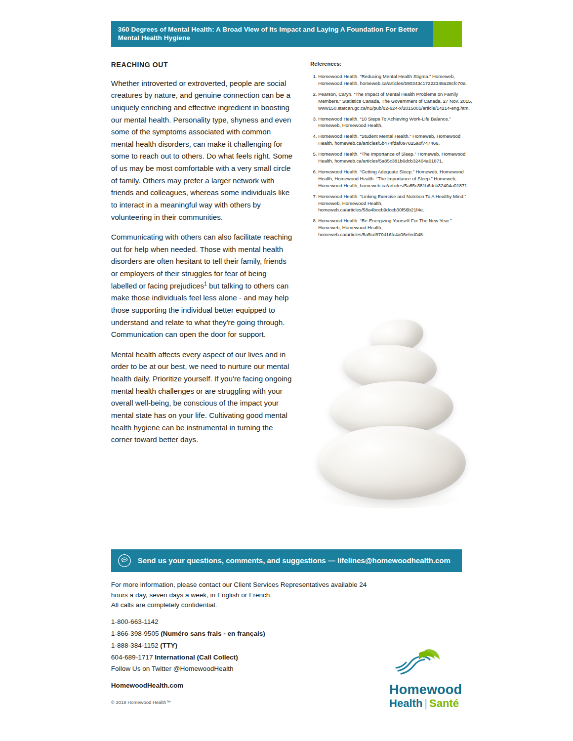360 Degrees of Mental Health: A Broad View of Its Impact and Laying A Foundation For Better Mental Health Hygiene
Reaching Out
Whether introverted or extroverted, people are social creatures by nature, and genuine connection can be a uniquely enriching and effective ingredient in boosting our mental health. Personality type, shyness and even some of the symptoms associated with common mental health disorders, can make it challenging for some to reach out to others. Do what feels right. Some of us may be most comfortable with a very small circle of family. Others may prefer a larger network with friends and colleagues, whereas some individuals like to interact in a meaningful way with others by volunteering in their communities.
Communicating with others can also facilitate reaching out for help when needed. Those with mental health disorders are often hesitant to tell their family, friends or employers of their struggles for fear of being labelled or facing prejudices1 but talking to others can make those individuals feel less alone - and may help those supporting the individual better equipped to understand and relate to what they're going through. Communication can open the door for support.
Mental health affects every aspect of our lives and in order to be at our best, we need to nurture our mental health daily. Prioritize yourself. If you're facing ongoing mental health challenges or are struggling with your overall well-being, be conscious of the impact your mental state has on your life. Cultivating good mental health hygiene can be instrumental in turning the corner toward better days.
References:
Homewood Health. “Reducing Mental Health Stigma.” Homeweb, Homewood Health, homeweb.ca/articles/590343c17222348a28cfc70a.
Pearson, Caryn. “The Impact of Mental Health Problems on Family Members.” Statistics Canada, The Government of Canada, 27 Nov. 2015, www150.statcan.gc.ca/n1/pub/82-624-x/2015001/article/14214-eng.htm.
Homewood Health. “10 Steps To Achieving Work-Life Balance.” Homeweb, Homewood Health.
Homewood Health. “Student Mental Health.” Homeweb, Homewood Health, homeweb.ca/articles/5b474fdaf097825a0f747466.
Homewood Health. “The Importance of Sleep.” Homeweb, Homewood Health, homeweb.ca/articles/5a85c381b6dcb32404a01871.
Homewood Health. “Getting Adequate Sleep.” Homeweb, Homewood Health, Homewood Health. “The Importance of Sleep.” Homeweb, Homewood Health, homeweb.ca/articles/5a85c381b6dcb32404a01871.
Homewood Health. “Linking Exercise and Nutrition To A Healthy Mind.” Homeweb, Homewood Health, homeweb.ca/articles/58a4bceb9dceb30f56b21f4e.
Homewood Health. “Re-Energizing Yourself For The New Year.” Homeweb, Homewood Health, homeweb.ca/articles/5a5cd970d16fc4a06efed048.
Send us your questions, comments, and suggestions — lifelines@homewoodhealth.com
For more information, please contact our Client Services Representatives available 24 hours a day, seven days a week, in English or French.
All calls are completely confidential.
1-800-663-1142
1-866-398-9505 (Numéro sans frais - en français)
1-888-384-1152 (TTY)
604-689-1717 International (Call Collect)
Follow Us on Twitter @HomewoodHealth
HomewoodHealth.com
© 2018 Homewood Health™
Homewood
Health|Santé